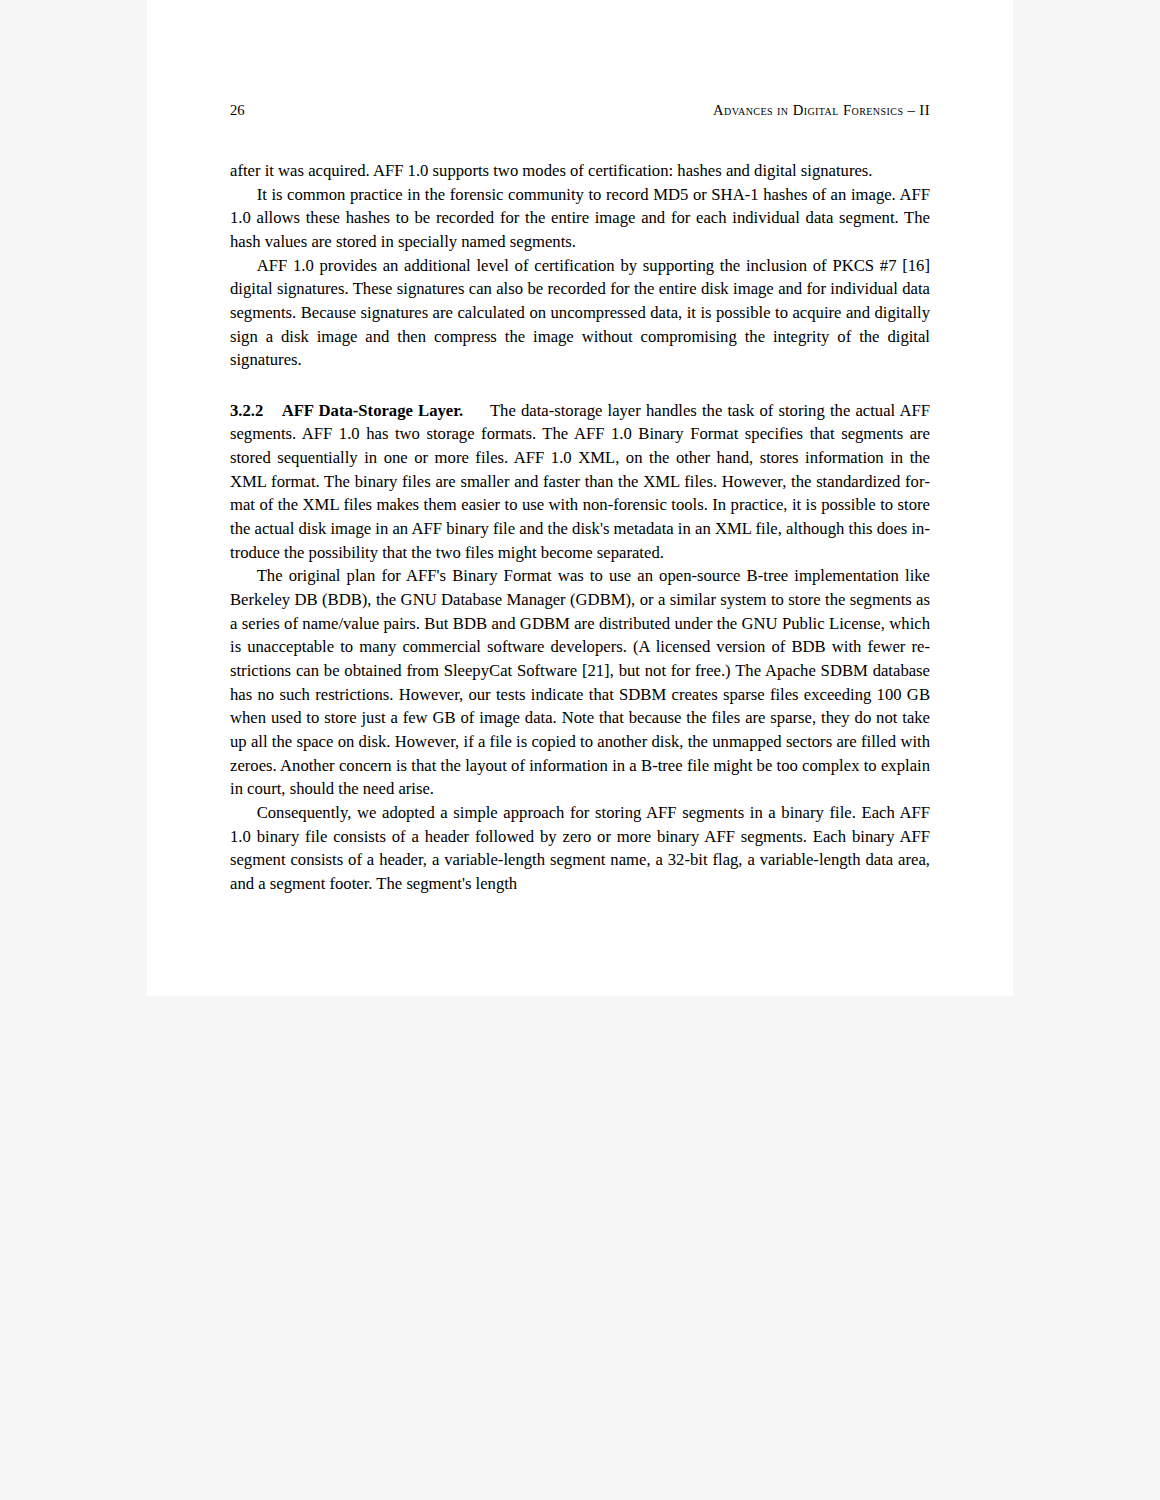26 Advances in Digital Forensics – II
after it was acquired. AFF 1.0 supports two modes of certification: hashes and digital signatures.
It is common practice in the forensic community to record MD5 or SHA-1 hashes of an image. AFF 1.0 allows these hashes to be recorded for the entire image and for each individual data segment. The hash values are stored in specially named segments.
AFF 1.0 provides an additional level of certification by supporting the inclusion of PKCS #7 [16] digital signatures. These signatures can also be recorded for the entire disk image and for individual data segments. Because signatures are calculated on uncompressed data, it is possible to acquire and digitally sign a disk image and then compress the image without compromising the integrity of the digital signatures.
3.2.2 AFF Data-Storage Layer. The data-storage layer handles the task of storing the actual AFF segments. AFF 1.0 has two storage formats. The AFF 1.0 Binary Format specifies that segments are stored sequentially in one or more files. AFF 1.0 XML, on the other hand, stores information in the XML format. The binary files are smaller and faster than the XML files. However, the standardized format of the XML files makes them easier to use with non-forensic tools. In practice, it is possible to store the actual disk image in an AFF binary file and the disk's metadata in an XML file, although this does introduce the possibility that the two files might become separated.
The original plan for AFF's Binary Format was to use an open-source B-tree implementation like Berkeley DB (BDB), the GNU Database Manager (GDBM), or a similar system to store the segments as a series of name/value pairs. But BDB and GDBM are distributed under the GNU Public License, which is unacceptable to many commercial software developers. (A licensed version of BDB with fewer restrictions can be obtained from SleepyCat Software [21], but not for free.) The Apache SDBM database has no such restrictions. However, our tests indicate that SDBM creates sparse files exceeding 100 GB when used to store just a few GB of image data. Note that because the files are sparse, they do not take up all the space on disk. However, if a file is copied to another disk, the unmapped sectors are filled with zeroes. Another concern is that the layout of information in a B-tree file might be too complex to explain in court, should the need arise.
Consequently, we adopted a simple approach for storing AFF segments in a binary file. Each AFF 1.0 binary file consists of a header followed by zero or more binary AFF segments. Each binary AFF segment consists of a header, a variable-length segment name, a 32-bit flag, a variable-length data area, and a segment footer. The segment's length